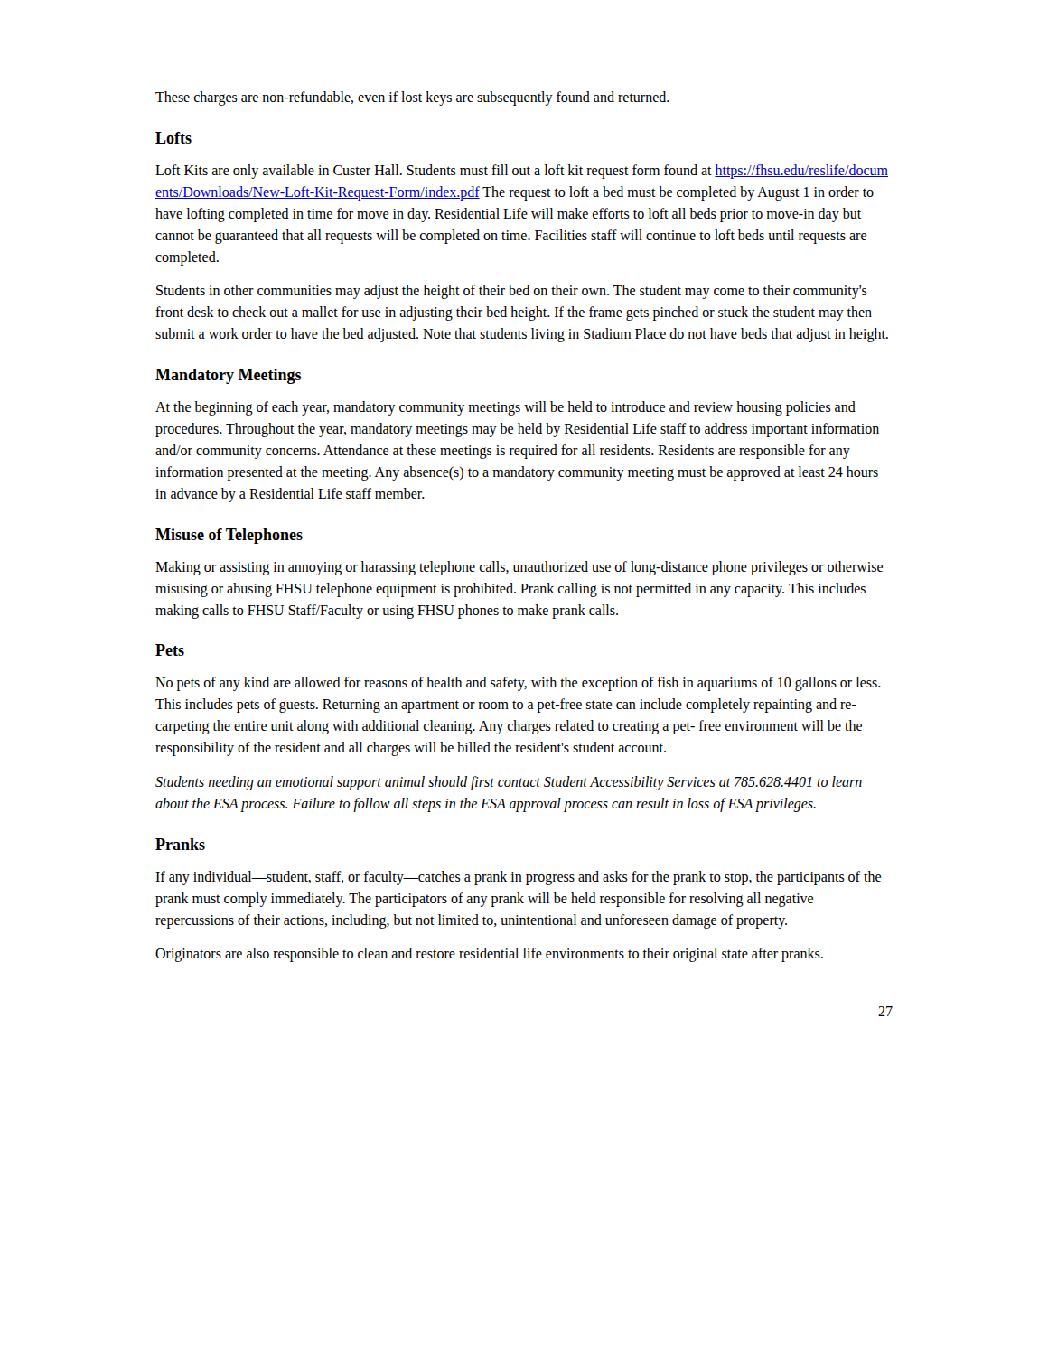These charges are non-refundable, even if lost keys are subsequently found and returned.
Lofts
Loft Kits are only available in Custer Hall. Students must fill out a loft kit request form found at https://fhsu.edu/reslife/documents/Downloads/New-Loft-Kit-Request-Form/index.pdf The request to loft a bed must be completed by August 1 in order to have lofting completed in time for move in day. Residential Life will make efforts to loft all beds prior to move-in day but cannot be guaranteed that all requests will be completed on time. Facilities staff will continue to loft beds until requests are completed.
Students in other communities may adjust the height of their bed on their own. The student may come to their community's front desk to check out a mallet for use in adjusting their bed height. If the frame gets pinched or stuck the student may then submit a work order to have the bed adjusted. Note that students living in Stadium Place do not have beds that adjust in height.
Mandatory Meetings
At the beginning of each year, mandatory community meetings will be held to introduce and review housing policies and procedures. Throughout the year, mandatory meetings may be held by Residential Life staff to address important information and/or community concerns. Attendance at these meetings is required for all residents. Residents are responsible for any information presented at the meeting. Any absence(s) to a mandatory community meeting must be approved at least 24 hours in advance by a Residential Life staff member.
Misuse of Telephones
Making or assisting in annoying or harassing telephone calls, unauthorized use of long-distance phone privileges or otherwise misusing or abusing FHSU telephone equipment is prohibited. Prank calling is not permitted in any capacity. This includes making calls to FHSU Staff/Faculty or using FHSU phones to make prank calls.
Pets
No pets of any kind are allowed for reasons of health and safety, with the exception of fish in aquariums of 10 gallons or less. This includes pets of guests. Returning an apartment or room to a pet-free state can include completely repainting and re-carpeting the entire unit along with additional cleaning. Any charges related to creating a pet- free environment will be the responsibility of the resident and all charges will be billed the resident's student account.
Students needing an emotional support animal should first contact Student Accessibility Services at 785.628.4401 to learn about the ESA process. Failure to follow all steps in the ESA approval process can result in loss of ESA privileges.
Pranks
If any individual—student, staff, or faculty—catches a prank in progress and asks for the prank to stop, the participants of the prank must comply immediately. The participators of any prank will be held responsible for resolving all negative repercussions of their actions, including, but not limited to, unintentional and unforeseen damage of property.
Originators are also responsible to clean and restore residential life environments to their original state after pranks.
27